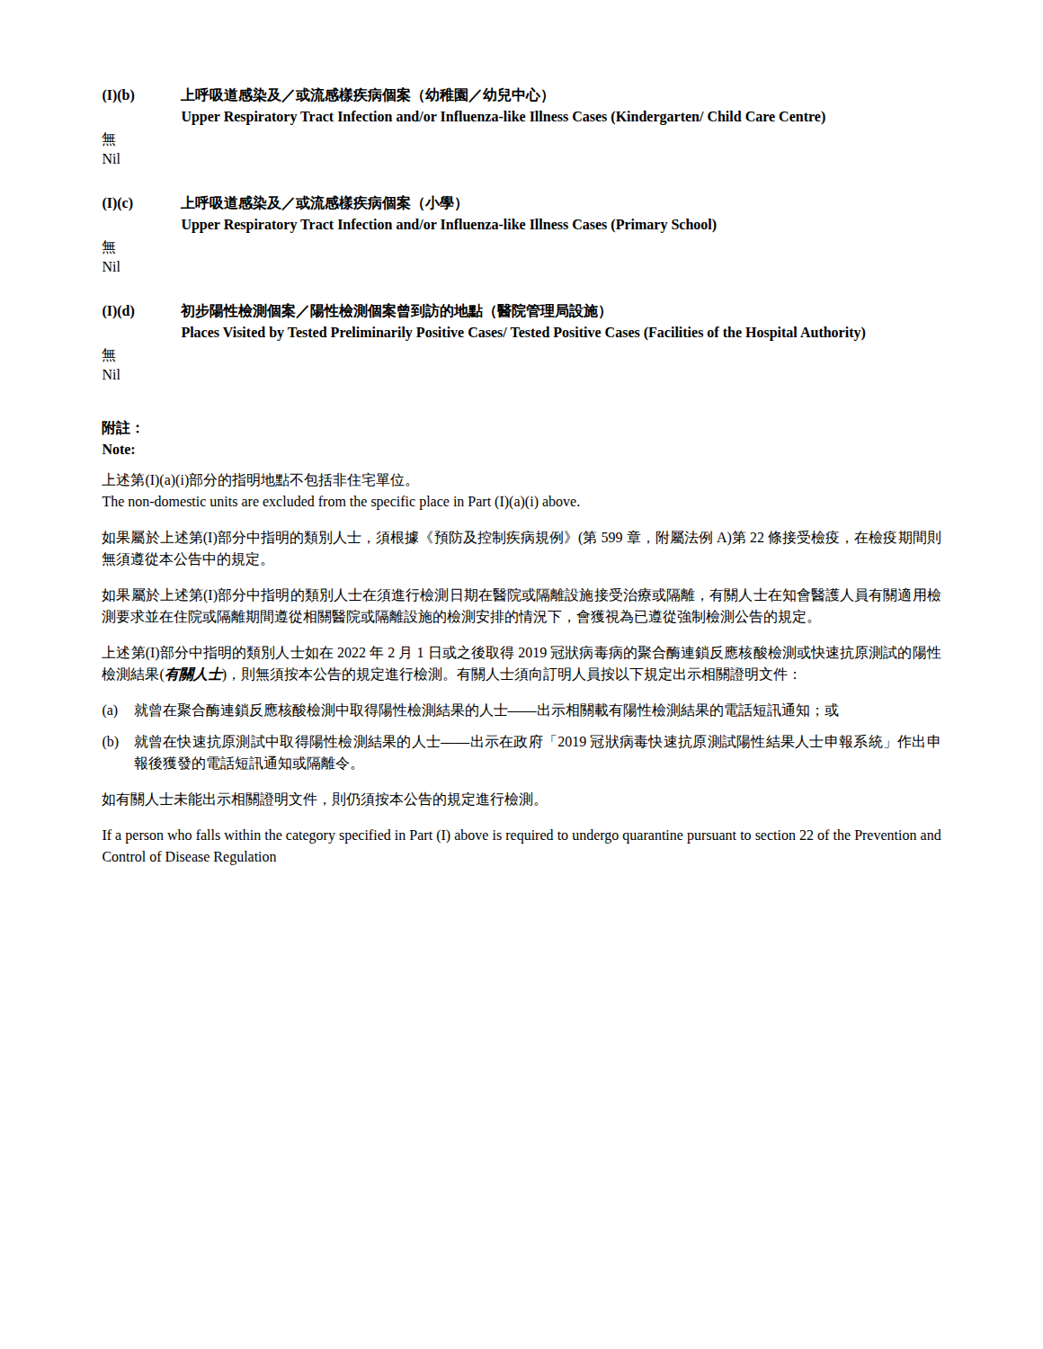(I)(b) 上呼吸道感染及／或流感樣疾病個案（幼稚園／幼兒中心） Upper Respiratory Tract Infection and/or Influenza-like Illness Cases (Kindergarten/ Child Care Centre)
無Nil
(I)(c) 上呼吸道感染及／或流感樣疾病個案（小學） Upper Respiratory Tract Infection and/or Influenza-like Illness Cases (Primary School)
無Nil
(I)(d) 初步陽性檢測個案／陽性檢測個案曾到訪的地點（醫院管理局設施） Places Visited by Tested Preliminarily Positive Cases/ Tested Positive Cases (Facilities of the Hospital Authority)
無Nil
附註： Note:
上述第(I)(a)(i)部分的指明地點不包括非住宅單位。
The non-domestic units are excluded from the specific place in Part (I)(a)(i) above.
如果屬於上述第(I)部分中指明的類別人士，須根據《預防及控制疾病規例》(第 599 章，附屬法例 A)第 22 條接受檢疫，在檢疫期間則無須遵從本公告中的規定。
如果屬於上述第(I)部分中指明的類別人士在須進行檢測日期在醫院或隔離設施接受治療或隔離，有關人士在知會醫護人員有關適用檢測要求並在住院或隔離期間遵從相關醫院或隔離設施的檢測安排的情況下，會獲視為已遵從強制檢測公告的規定。
上述第(I)部分中指明的類別人士如在 2022 年 2 月 1 日或之後取得 2019 冠狀病毒病的聚合酶連鎖反應核酸檢測或快速抗原測試的陽性檢測結果(有關人士)，則無須按本公告的規定進行檢測。有關人士須向訂明人員按以下規定出示相關證明文件：
(a) 就曾在聚合酶連鎖反應核酸檢測中取得陽性檢測結果的人士——出示相關載有陽性檢測結果的電話短訊通知；或
(b) 就曾在快速抗原測試中取得陽性檢測結果的人士——出示在政府「2019 冠狀病毒快速抗原測試陽性結果人士申報系統」作出申報後獲發的電話短訊通知或隔離令。
如有關人士未能出示相關證明文件，則仍須按本公告的規定進行檢測。
If a person who falls within the category specified in Part (I) above is required to undergo quarantine pursuant to section 22 of the Prevention and Control of Disease Regulation